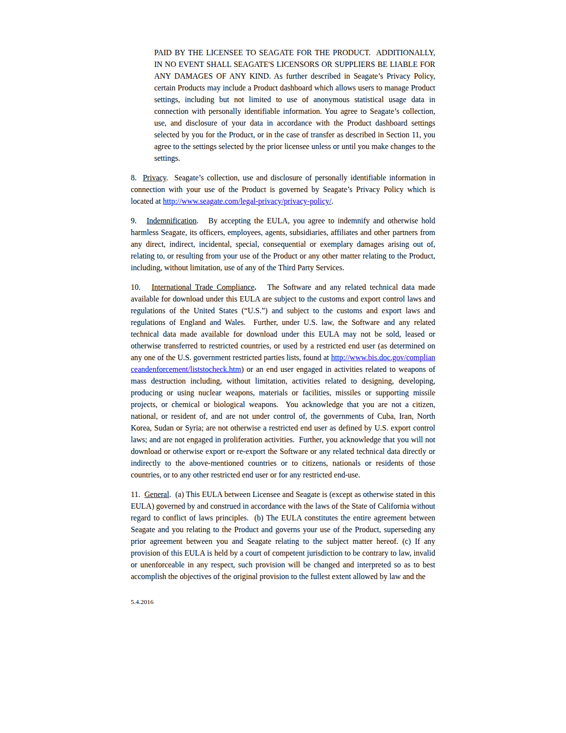PAID BY THE LICENSEE TO SEAGATE FOR THE PRODUCT. ADDITIONALLY, IN NO EVENT SHALL SEAGATE'S LICENSORS OR SUPPLIERS BE LIABLE FOR ANY DAMAGES OF ANY KIND. As further described in Seagate’s Privacy Policy, certain Products may include a Product dashboard which allows users to manage Product settings, including but not limited to use of anonymous statistical usage data in connection with personally identifiable information. You agree to Seagate’s collection, use, and disclosure of your data in accordance with the Product dashboard settings selected by you for the Product, or in the case of transfer as described in Section 11, you agree to the settings selected by the prior licensee unless or until you make changes to the settings.
8. Privacy. Seagate’s collection, use and disclosure of personally identifiable information in connection with your use of the Product is governed by Seagate’s Privacy Policy which is located at http://www.seagate.com/legal-privacy/privacy-policy/.
9. Indemnification. By accepting the EULA, you agree to indemnify and otherwise hold harmless Seagate, its officers, employees, agents, subsidiaries, affiliates and other partners from any direct, indirect, incidental, special, consequential or exemplary damages arising out of, relating to, or resulting from your use of the Product or any other matter relating to the Product, including, without limitation, use of any of the Third Party Services.
10. International Trade Compliance. The Software and any related technical data made available for download under this EULA are subject to the customs and export control laws and regulations of the United States (“U.S.”) and subject to the customs and export laws and regulations of England and Wales. Further, under U.S. law, the Software and any related technical data made available for download under this EULA may not be sold, leased or otherwise transferred to restricted countries, or used by a restricted end user (as determined on any one of the U.S. government restricted parties lists, found at http://www.bis.doc.gov/complianceandenforcement/liststocheck.htm) or an end user engaged in activities related to weapons of mass destruction including, without limitation, activities related to designing, developing, producing or using nuclear weapons, materials or facilities, missiles or supporting missile projects, or chemical or biological weapons. You acknowledge that you are not a citizen, national, or resident of, and are not under control of, the governments of Cuba, Iran, North Korea, Sudan or Syria; are not otherwise a restricted end user as defined by U.S. export control laws; and are not engaged in proliferation activities. Further, you acknowledge that you will not download or otherwise export or re-export the Software or any related technical data directly or indirectly to the above-mentioned countries or to citizens, nationals or residents of those countries, or to any other restricted end user or for any restricted end-use.
11. General. (a) This EULA between Licensee and Seagate is (except as otherwise stated in this EULA) governed by and construed in accordance with the laws of the State of California without regard to conflict of laws principles. (b) The EULA constitutes the entire agreement between Seagate and you relating to the Product and governs your use of the Product, superseding any prior agreement between you and Seagate relating to the subject matter hereof. (c) If any provision of this EULA is held by a court of competent jurisdiction to be contrary to law, invalid or unenforceable in any respect, such provision will be changed and interpreted so as to best accomplish the objectives of the original provision to the fullest extent allowed by law and the
5.4.2016